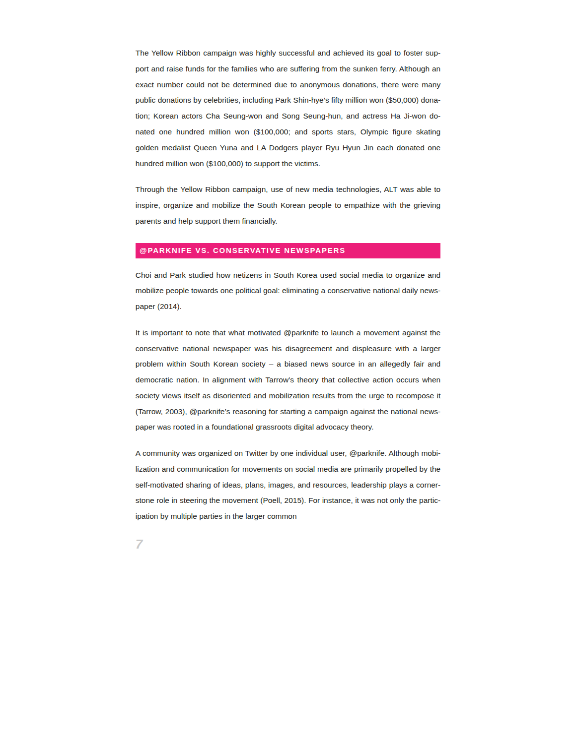The Yellow Ribbon campaign was highly successful and achieved its goal to foster support and raise funds for the families who are suffering from the sunken ferry. Although an exact number could not be determined due to anonymous donations, there were many public donations by celebrities, including Park Shin-hye’s fifty million won ($50,000) donation; Korean actors Cha Seung-won and Song Seung-hun, and actress Ha Ji-won donated one hundred million won ($100,000; and sports stars, Olympic figure skating golden medalist Queen Yuna and LA Dodgers player Ryu Hyun Jin each donated one hundred million won ($100,000) to support the victims.
Through the Yellow Ribbon campaign, use of new media technologies, ALT was able to inspire, organize and mobilize the South Korean people to empathize with the grieving parents and help support them financially.
@parknife vs. Conservative Newspapers
Choi and Park studied how netizens in South Korea used social media to organize and mobilize people towards one political goal: eliminating a conservative national daily newspaper (2014).
It is important to note that what motivated @parknife to launch a movement against the conservative national newspaper was his disagreement and displeasure with a larger problem within South Korean society – a biased news source in an allegedly fair and democratic nation. In alignment with Tarrow’s theory that collective action occurs when society views itself as disoriented and mobilization results from the urge to recompose it (Tarrow, 2003), @parknife’s reasoning for starting a campaign against the national newspaper was rooted in a foundational grassroots digital advocacy theory.
A community was organized on Twitter by one individual user, @parknife. Although mobilization and communication for movements on social media are primarily propelled by the self-motivated sharing of ideas, plans, images, and resources, leadership plays a cornerstone role in steering the movement (Poell, 2015). For instance, it was not only the participation by multiple parties in the larger common
7